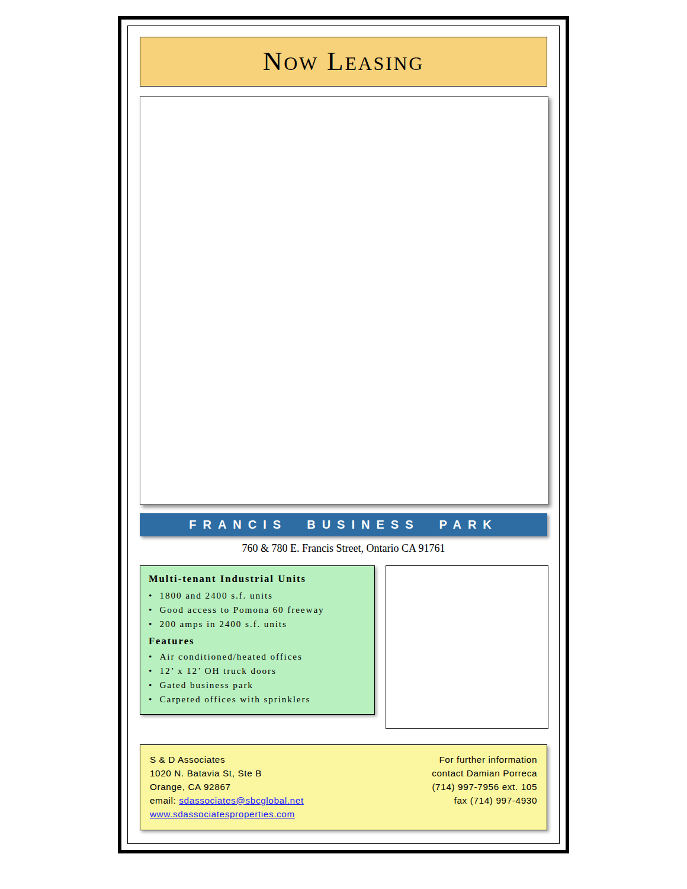Now Leasing
FRANCIS BUSINESS PARK
760 & 780 E. Francis Street, Ontario CA 91761
Multi-tenant Industrial Units
1800 and 2400 s.f. units
Good access to Pomona 60 freeway
200 amps in 2400 s.f. units
Features
Air conditioned/heated offices
12’ x 12’ OH truck doors
Gated business park
Carpeted offices with sprinklers
S & D Associates
1020 N. Batavia St, Ste B
Orange, CA 92867
email: sdassociates@sbcglobal.net
www.sdassociatesproperties.com
For further information
contact Damian Porreca
(714) 997-7956 ext. 105
fax (714) 997-4930